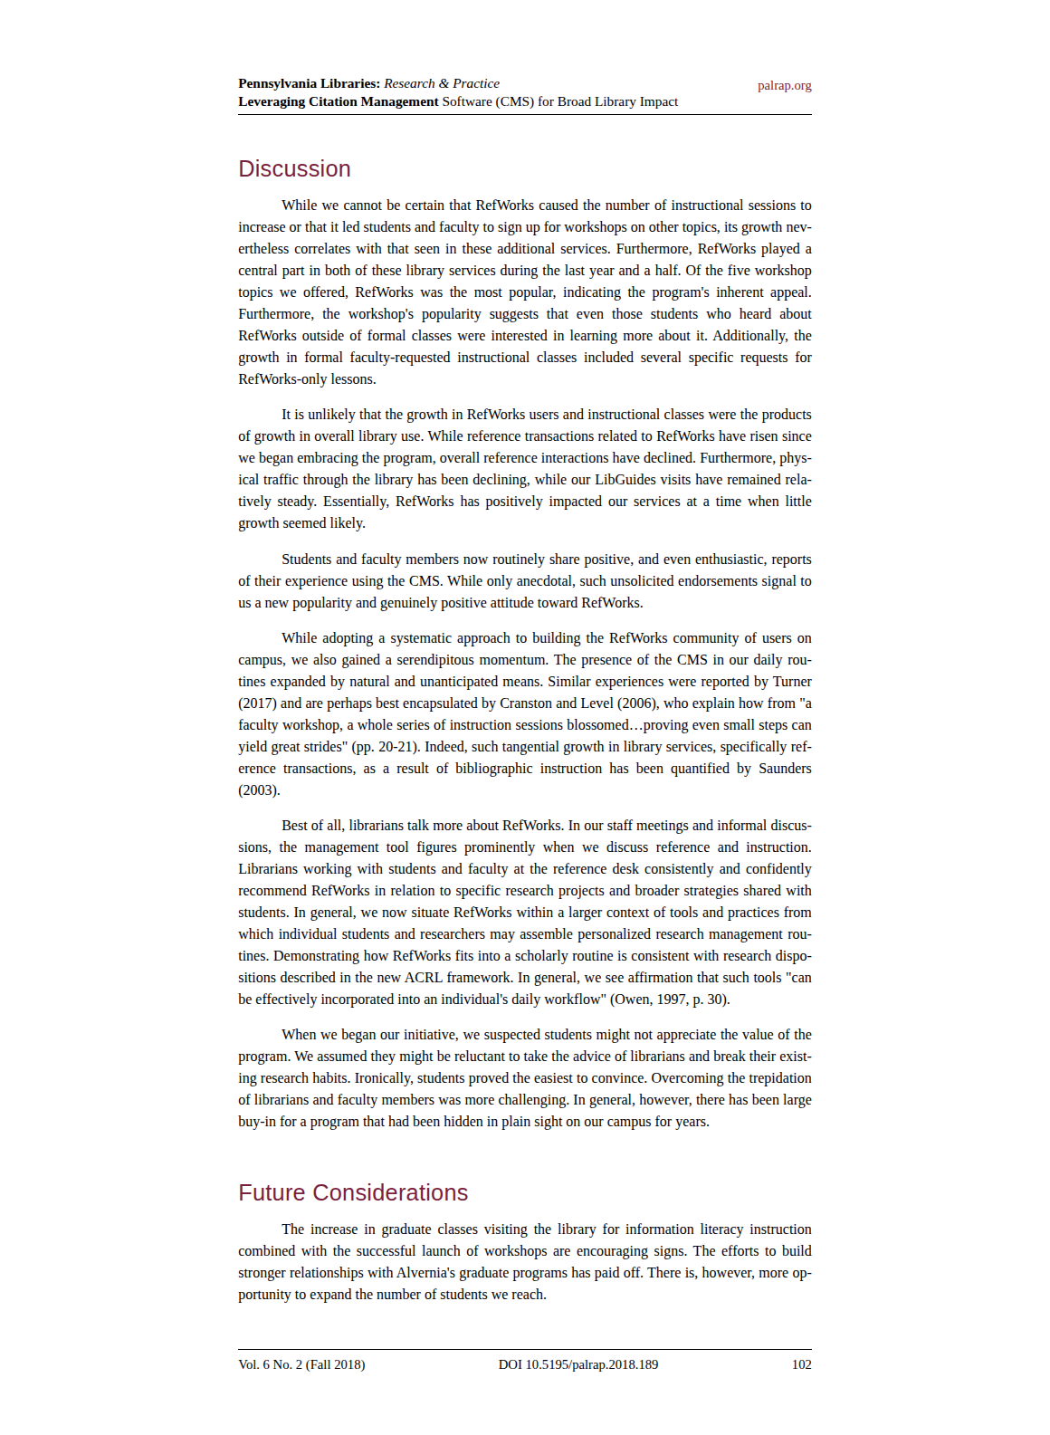Pennsylvania Libraries: Research & Practice
Leveraging Citation Management Software (CMS) for Broad Library Impact
palrap.org
Discussion
While we cannot be certain that RefWorks caused the number of instructional sessions to increase or that it led students and faculty to sign up for workshops on other topics, its growth nevertheless correlates with that seen in these additional services. Furthermore, RefWorks played a central part in both of these library services during the last year and a half. Of the five workshop topics we offered, RefWorks was the most popular, indicating the program's inherent appeal. Furthermore, the workshop's popularity suggests that even those students who heard about RefWorks outside of formal classes were interested in learning more about it. Additionally, the growth in formal faculty-requested instructional classes included several specific requests for RefWorks-only lessons.
It is unlikely that the growth in RefWorks users and instructional classes were the products of growth in overall library use. While reference transactions related to RefWorks have risen since we began embracing the program, overall reference interactions have declined. Furthermore, physical traffic through the library has been declining, while our LibGuides visits have remained relatively steady. Essentially, RefWorks has positively impacted our services at a time when little growth seemed likely.
Students and faculty members now routinely share positive, and even enthusiastic, reports of their experience using the CMS. While only anecdotal, such unsolicited endorsements signal to us a new popularity and genuinely positive attitude toward RefWorks.
While adopting a systematic approach to building the RefWorks community of users on campus, we also gained a serendipitous momentum. The presence of the CMS in our daily routines expanded by natural and unanticipated means. Similar experiences were reported by Turner (2017) and are perhaps best encapsulated by Cranston and Level (2006), who explain how from "a faculty workshop, a whole series of instruction sessions blossomed…proving even small steps can yield great strides" (pp. 20-21). Indeed, such tangential growth in library services, specifically reference transactions, as a result of bibliographic instruction has been quantified by Saunders (2003).
Best of all, librarians talk more about RefWorks. In our staff meetings and informal discussions, the management tool figures prominently when we discuss reference and instruction. Librarians working with students and faculty at the reference desk consistently and confidently recommend RefWorks in relation to specific research projects and broader strategies shared with students. In general, we now situate RefWorks within a larger context of tools and practices from which individual students and researchers may assemble personalized research management routines. Demonstrating how RefWorks fits into a scholarly routine is consistent with research dispositions described in the new ACRL framework. In general, we see affirmation that such tools "can be effectively incorporated into an individual's daily workflow" (Owen, 1997, p. 30).
When we began our initiative, we suspected students might not appreciate the value of the program. We assumed they might be reluctant to take the advice of librarians and break their existing research habits. Ironically, students proved the easiest to convince. Overcoming the trepidation of librarians and faculty members was more challenging. In general, however, there has been large buy-in for a program that had been hidden in plain sight on our campus for years.
Future Considerations
The increase in graduate classes visiting the library for information literacy instruction combined with the successful launch of workshops are encouraging signs. The efforts to build stronger relationships with Alvernia's graduate programs has paid off. There is, however, more opportunity to expand the number of students we reach.
Vol. 6 No. 2 (Fall 2018)
DOI 10.5195/palrap.2018.189
102